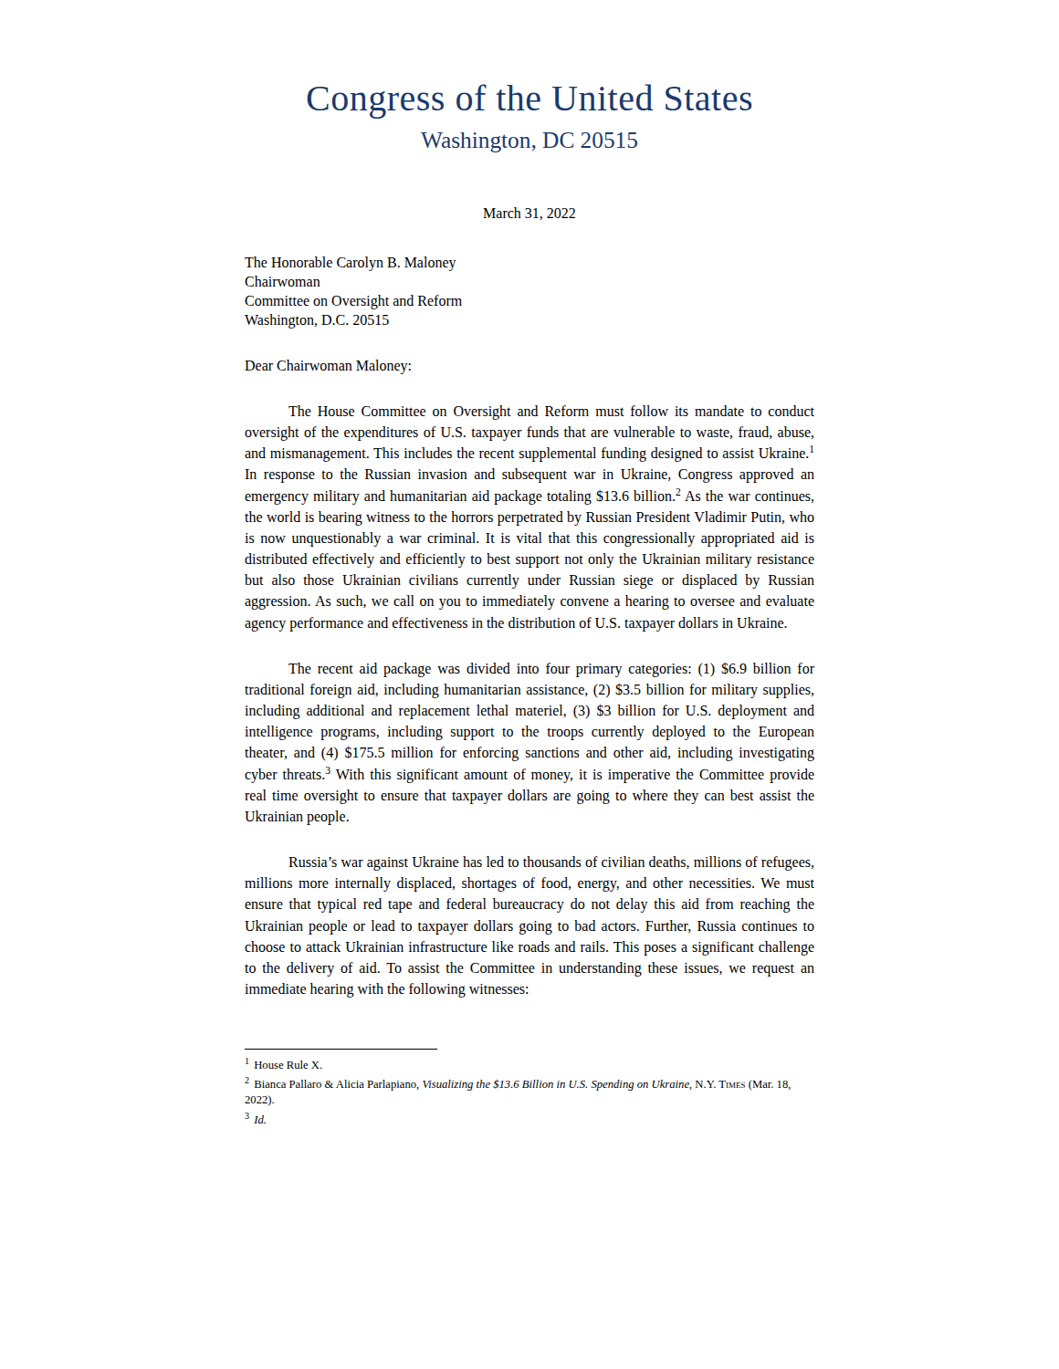Congress of the United States
Washington, DC 20515
March 31, 2022
The Honorable Carolyn B. Maloney
Chairwoman
Committee on Oversight and Reform
Washington, D.C. 20515
Dear Chairwoman Maloney:
The House Committee on Oversight and Reform must follow its mandate to conduct oversight of the expenditures of U.S. taxpayer funds that are vulnerable to waste, fraud, abuse, and mismanagement. This includes the recent supplemental funding designed to assist Ukraine.1 In response to the Russian invasion and subsequent war in Ukraine, Congress approved an emergency military and humanitarian aid package totaling $13.6 billion.2 As the war continues, the world is bearing witness to the horrors perpetrated by Russian President Vladimir Putin, who is now unquestionably a war criminal. It is vital that this congressionally appropriated aid is distributed effectively and efficiently to best support not only the Ukrainian military resistance but also those Ukrainian civilians currently under Russian siege or displaced by Russian aggression. As such, we call on you to immediately convene a hearing to oversee and evaluate agency performance and effectiveness in the distribution of U.S. taxpayer dollars in Ukraine.
The recent aid package was divided into four primary categories: (1) $6.9 billion for traditional foreign aid, including humanitarian assistance, (2) $3.5 billion for military supplies, including additional and replacement lethal materiel, (3) $3 billion for U.S. deployment and intelligence programs, including support to the troops currently deployed to the European theater, and (4) $175.5 million for enforcing sanctions and other aid, including investigating cyber threats.3 With this significant amount of money, it is imperative the Committee provide real time oversight to ensure that taxpayer dollars are going to where they can best assist the Ukrainian people.
Russia’s war against Ukraine has led to thousands of civilian deaths, millions of refugees, millions more internally displaced, shortages of food, energy, and other necessities. We must ensure that typical red tape and federal bureaucracy do not delay this aid from reaching the Ukrainian people or lead to taxpayer dollars going to bad actors. Further, Russia continues to choose to attack Ukrainian infrastructure like roads and rails. This poses a significant challenge to the delivery of aid. To assist the Committee in understanding these issues, we request an immediate hearing with the following witnesses:
1 House Rule X.
2 Bianca Pallaro & Alicia Parlapiano, Visualizing the $13.6 Billion in U.S. Spending on Ukraine, N.Y. Times (Mar. 18, 2022).
3 Id.